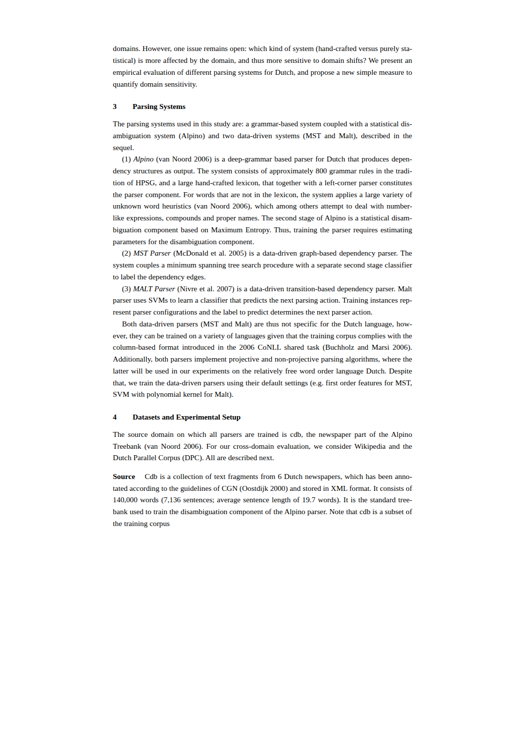domains. However, one issue remains open: which kind of system (hand-crafted versus purely statistical) is more affected by the domain, and thus more sensitive to domain shifts? We present an empirical evaluation of different parsing systems for Dutch, and propose a new simple measure to quantify domain sensitivity.
3 Parsing Systems
The parsing systems used in this study are: a grammar-based system coupled with a statistical disambiguation system (Alpino) and two data-driven systems (MST and Malt), described in the sequel.
(1) Alpino (van Noord 2006) is a deep-grammar based parser for Dutch that produces dependency structures as output. The system consists of approximately 800 grammar rules in the tradition of HPSG, and a large hand-crafted lexicon, that together with a left-corner parser constitutes the parser component. For words that are not in the lexicon, the system applies a large variety of unknown word heuristics (van Noord 2006), which among others attempt to deal with number-like expressions, compounds and proper names. The second stage of Alpino is a statistical disambiguation component based on Maximum Entropy. Thus, training the parser requires estimating parameters for the disambiguation component.
(2) MST Parser (McDonald et al. 2005) is a data-driven graph-based dependency parser. The system couples a minimum spanning tree search procedure with a separate second stage classifier to label the dependency edges.
(3) MALT Parser (Nivre et al. 2007) is a data-driven transition-based dependency parser. Malt parser uses SVMs to learn a classifier that predicts the next parsing action. Training instances represent parser configurations and the label to predict determines the next parser action.
Both data-driven parsers (MST and Malt) are thus not specific for the Dutch language, however, they can be trained on a variety of languages given that the training corpus complies with the column-based format introduced in the 2006 CoNLL shared task (Buchholz and Marsi 2006). Additionally, both parsers implement projective and non-projective parsing algorithms, where the latter will be used in our experiments on the relatively free word order language Dutch. Despite that, we train the data-driven parsers using their default settings (e.g. first order features for MST, SVM with polynomial kernel for Malt).
4 Datasets and Experimental Setup
The source domain on which all parsers are trained is cdb, the newspaper part of the Alpino Treebank (van Noord 2006). For our cross-domain evaluation, we consider Wikipedia and the Dutch Parallel Corpus (DPC). All are described next.
Source Cdb is a collection of text fragments from 6 Dutch newspapers, which has been annotated according to the guidelines of CGN (Oostdijk 2000) and stored in XML format. It consists of 140,000 words (7,136 sentences; average sentence length of 19.7 words). It is the standard treebank used to train the disambiguation component of the Alpino parser. Note that cdb is a subset of the training corpus